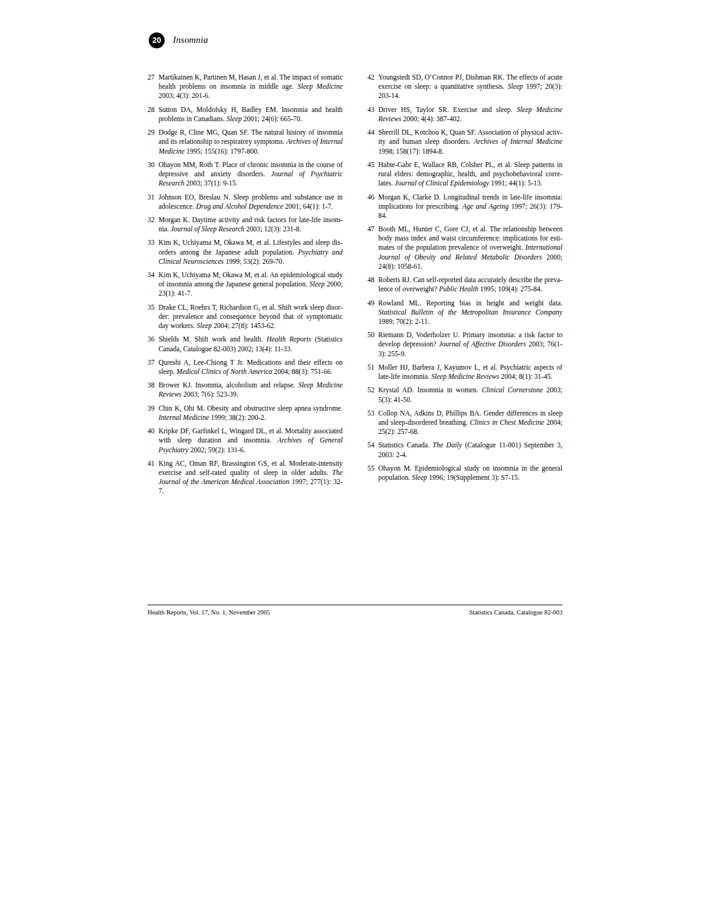20
Insomnia
27 Martikainen K, Partinen M, Hasan J, et al. The impact of somatic health problems on insomnia in middle age. Sleep Medicine 2003; 4(3): 201-6.
28 Sutton DA, Moldofsky H, Badley EM. Insomnia and health problems in Canadians. Sleep 2001; 24(6): 665-70.
29 Dodge R, Cline MG, Quan SF. The natural history of insomnia and its relationship to respiratory symptoms. Archives of Internal Medicine 1995; 155(16): 1797-800.
30 Ohayon MM, Roth T. Place of chronic insomnia in the course of depressive and anxiety disorders. Journal of Psychiatric Research 2003; 37(1): 9-15.
31 Johnson EO, Breslau N. Sleep problems and substance use in adolescence. Drug and Alcohol Dependence 2001; 64(1): 1-7.
32 Morgan K. Daytime activity and risk factors for late-life insomnia. Journal of Sleep Research 2003; 12(3): 231-8.
33 Kim K, Uchiyama M, Okawa M, et al. Lifestyles and sleep disorders among the Japanese adult population. Psychiatry and Clinical Neurosciences 1999; 53(2): 269-70.
34 Kim K, Uchiyama M, Okawa M, et al. An epidemiological study of insomnia among the Japanese general population. Sleep 2000; 23(1): 41-7.
35 Drake CL, Roehrs T, Richardson G, et al. Shift work sleep disorder: prevalence and consequence beyond that of symptomatic day workers. Sleep 2004; 27(8): 1453-62.
36 Shields M. Shift work and health. Health Reports (Statistics Canada, Catalogue 82-003) 2002; 13(4): 11-33.
37 Qureshi A, Lee-Chiong T Jr. Medications and their effects on sleep. Medical Clinics of North America 2004; 88(3): 751-66.
38 Brower KJ. Insomnia, alcoholism and relapse. Sleep Medicine Reviews 2003; 7(6): 523-39.
39 Chin K, Ohi M. Obesity and obstructive sleep apnea syndrome. Internal Medicine 1999; 38(2): 200-2.
40 Kripke DF, Garfinkel L, Wingard DL, et al. Mortality associated with sleep duration and insomnia. Archives of General Psychiatry 2002; 59(2): 131-6.
41 King AC, Oman RF, Brassington GS, et al. Moderate-intensity exercise and self-rated quality of sleep in older adults. The Journal of the American Medical Association 1997; 277(1): 32-7.
42 Youngstedt SD, O’Connor PJ, Dishman RK. The effects of acute exercise on sleep: a quantitative synthesis. Sleep 1997; 20(3): 203-14.
43 Driver HS, Taylor SR. Exercise and sleep. Sleep Medicine Reviews 2000; 4(4): 387-402.
44 Sherrill DL, Kotchou K, Quan SF. Association of physical activity and human sleep disorders. Archives of Internal Medicine 1998; 158(17): 1894-8.
45 Habte-Gabr E, Wallace RB, Colsher PL, et al. Sleep patterns in rural elders: demographic, health, and psychobehavioral correlates. Journal of Clinical Epidemiology 1991; 44(1): 5-13.
46 Morgan K, Clarke D. Longitudinal trends in late-life insomnia: implications for prescribing. Age and Ageing 1997; 26(3): 179-84.
47 Booth ML, Hunter C, Gore CJ, et al. The relationship between body mass index and waist circumference: implications for estimates of the population prevalence of overweight. International Journal of Obesity and Related Metabolic Disorders 2000; 24(8): 1058-61.
48 Roberts RJ. Can self-reported data accurately describe the prevalence of overweight? Public Health 1995; 109(4): 275-84.
49 Rowland ML. Reporting bias in height and weight data. Statistical Bulletin of the Metropolitan Insurance Company 1989; 70(2): 2-11.
50 Riemann D, Voderholzer U. Primary insomnia: a risk factor to develop depression? Journal of Affective Disorders 2003; 76(1-3): 255-9.
51 Moller HJ, Barbera J, Kayumov L, et al. Psychiatric aspects of late-life insomnia. Sleep Medicine Reviews 2004; 8(1): 31-45.
52 Krystal AD. Insomnia in women. Clinical Cornerstone 2003; 5(3): 41-50.
53 Collop NA, Adkins D, Phillips BA. Gender differences in sleep and sleep-disordered breathing. Clinics in Chest Medicine 2004; 25(2): 257-68.
54 Statistics Canada. The Daily (Catalogue 11-001) September 3, 2003: 2-4.
55 Ohayon M. Epidemiological study on insomnia in the general population. Sleep 1996; 19(Supplement 3): S7-15.
Health Reports, Vol. 17, No. 1, November 2005
Statistics Canada, Catalogue 82-003